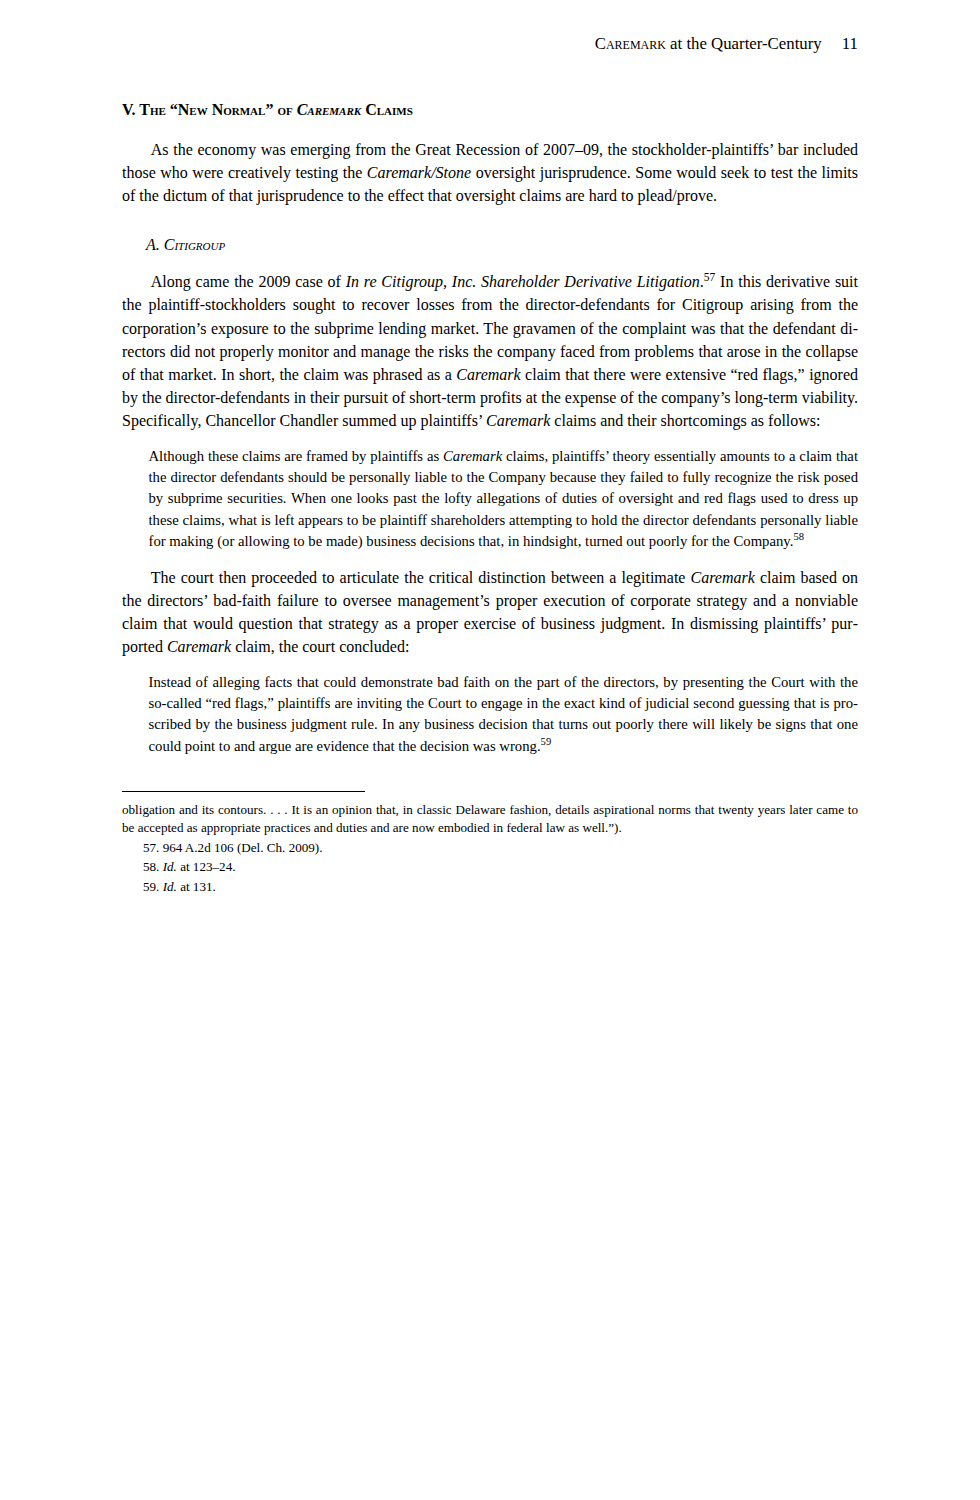Caremark at the Quarter-Century 11
V. The “New Normal” of Caremark Claims
As the economy was emerging from the Great Recession of 2007–09, the stockholder-plaintiffs’ bar included those who were creatively testing the Caremark/Stone oversight jurisprudence. Some would seek to test the limits of the dictum of that jurisprudence to the effect that oversight claims are hard to plead/prove.
A. Citigroup
Along came the 2009 case of In re Citigroup, Inc. Shareholder Derivative Litigation.57 In this derivative suit the plaintiff-stockholders sought to recover losses from the director-defendants for Citigroup arising from the corporation’s exposure to the subprime lending market. The gravamen of the complaint was that the defendant directors did not properly monitor and manage the risks the company faced from problems that arose in the collapse of that market. In short, the claim was phrased as a Caremark claim that there were extensive “red flags,” ignored by the director-defendants in their pursuit of short-term profits at the expense of the company’s long-term viability. Specifically, Chancellor Chandler summed up plaintiffs’ Caremark claims and their shortcomings as follows:
Although these claims are framed by plaintiffs as Caremark claims, plaintiffs’ theory essentially amounts to a claim that the director defendants should be personally liable to the Company because they failed to fully recognize the risk posed by subprime securities. When one looks past the lofty allegations of duties of oversight and red flags used to dress up these claims, what is left appears to be plaintiff shareholders attempting to hold the director defendants personally liable for making (or allowing to be made) business decisions that, in hindsight, turned out poorly for the Company.58
The court then proceeded to articulate the critical distinction between a legitimate Caremark claim based on the directors’ bad-faith failure to oversee management’s proper execution of corporate strategy and a nonviable claim that would question that strategy as a proper exercise of business judgment. In dismissing plaintiffs’ purported Caremark claim, the court concluded:
Instead of alleging facts that could demonstrate bad faith on the part of the directors, by presenting the Court with the so-called “red flags,” plaintiffs are inviting the Court to engage in the exact kind of judicial second guessing that is proscribed by the business judgment rule. In any business decision that turns out poorly there will likely be signs that one could point to and argue are evidence that the decision was wrong.59
obligation and its contours. . . . It is an opinion that, in classic Delaware fashion, details aspirational norms that twenty years later came to be accepted as appropriate practices and duties and are now embodied in federal law as well.”).
57. 964 A.2d 106 (Del. Ch. 2009).
58. Id. at 123–24.
59. Id. at 131.